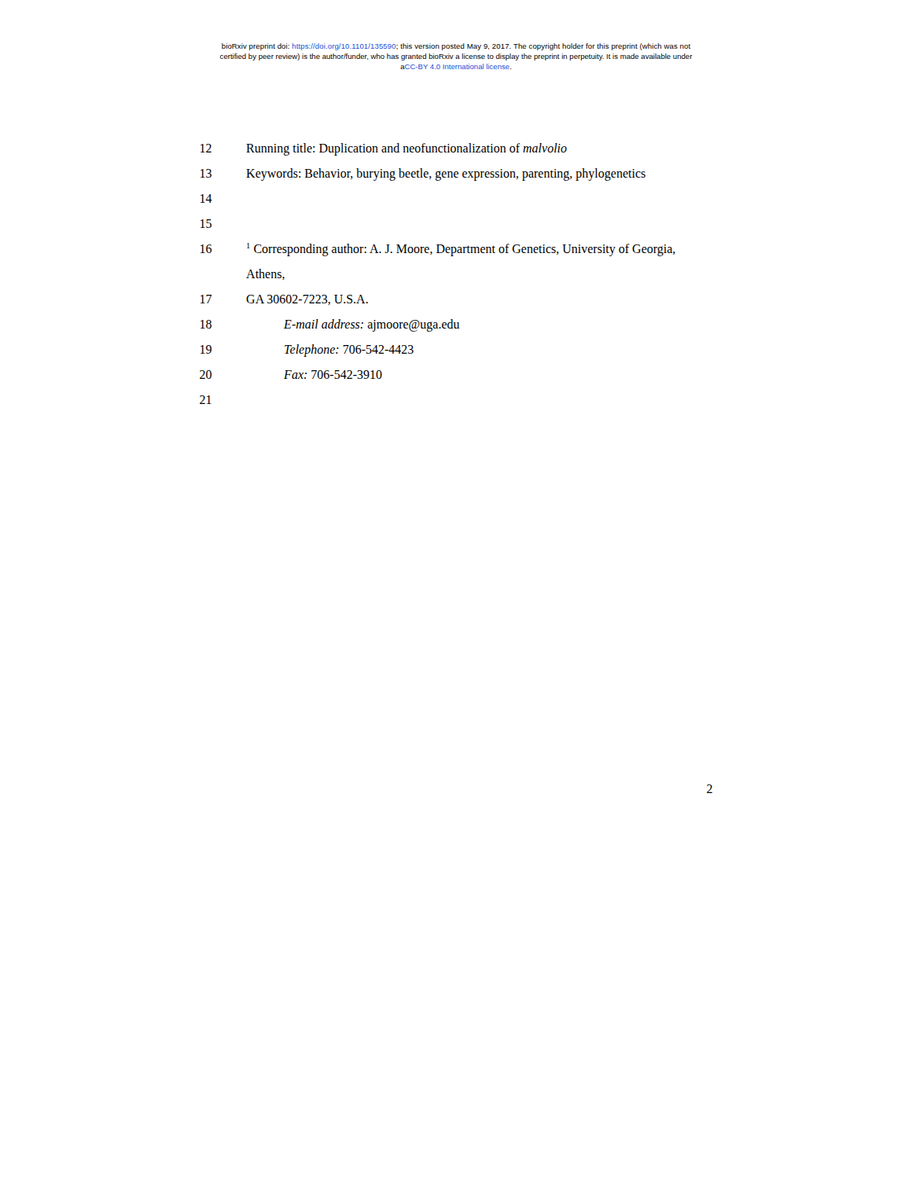bioRxiv preprint doi: https://doi.org/10.1101/135590; this version posted May 9, 2017. The copyright holder for this preprint (which was not
certified by peer review) is the author/funder, who has granted bioRxiv a license to display the preprint in perpetuity. It is made available under
aCC-BY 4.0 International license.
12
Running title: Duplication and neofunctionalization of malvolio
13
Keywords: Behavior, burying beetle, gene expression, parenting, phylogenetics
14
15
16
1 Corresponding author: A. J. Moore, Department of Genetics, University of Georgia, Athens,
17
GA 30602-7223, U.S.A.
18
E-mail address: ajmoore@uga.edu
19
Telephone: 706-542-4423
20
Fax: 706-542-3910
21
2